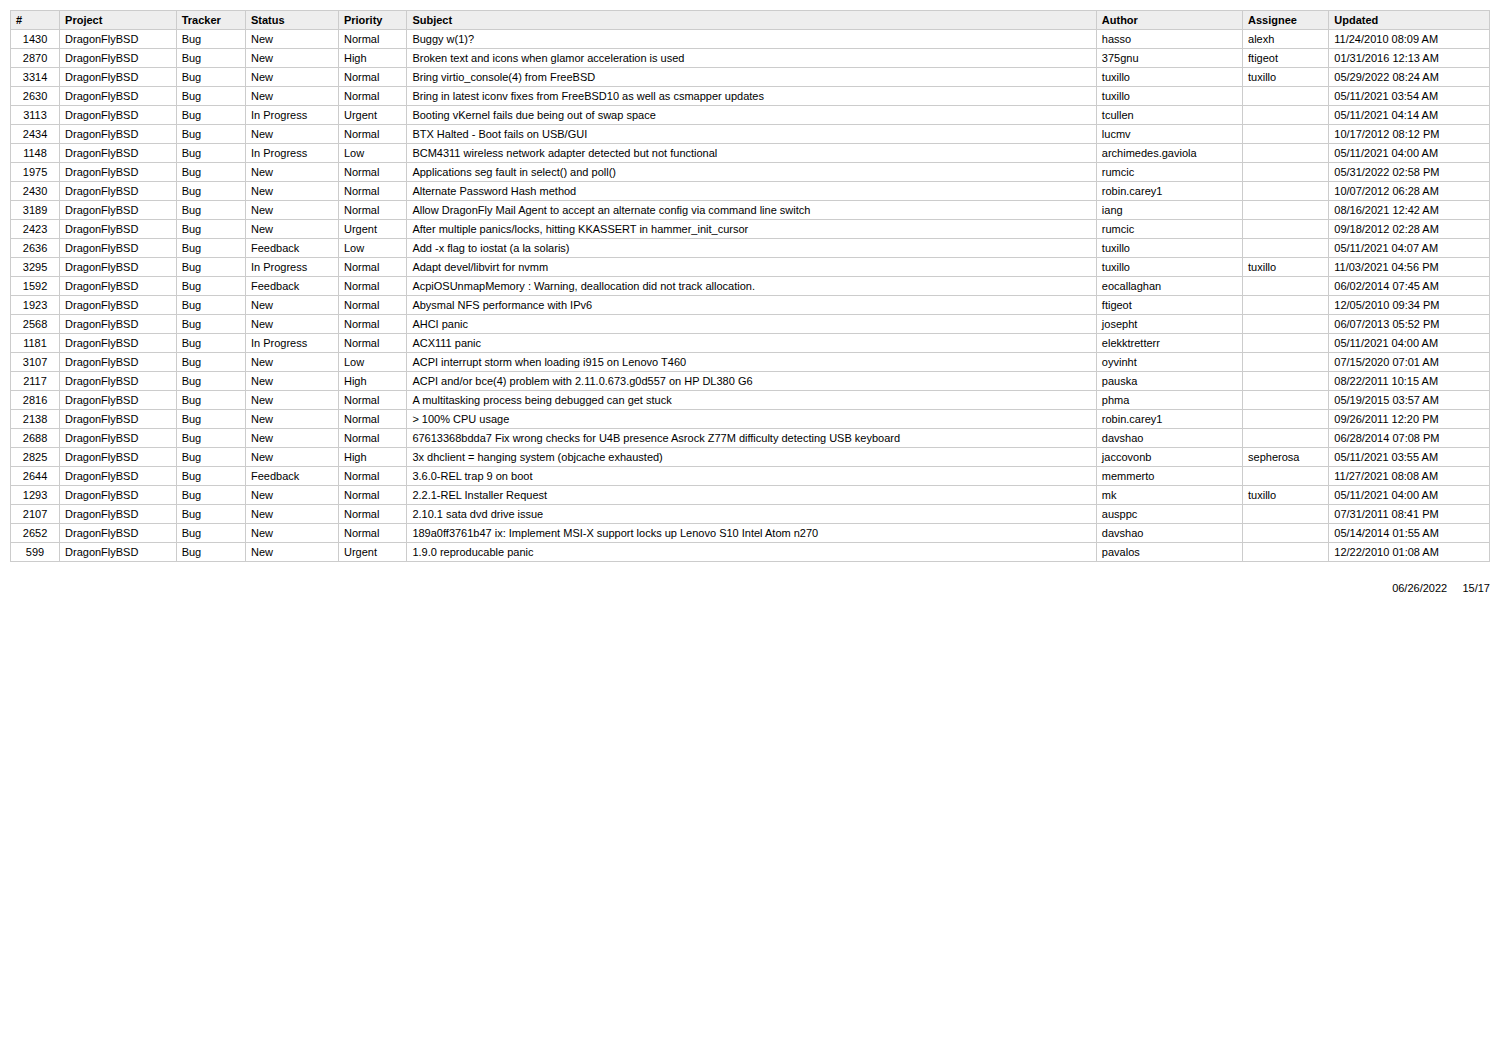| # | Project | Tracker | Status | Priority | Subject | Author | Assignee | Updated |
| --- | --- | --- | --- | --- | --- | --- | --- | --- |
| 1430 | DragonFlyBSD | Bug | New | Normal | Buggy w(1)? | hasso | alexh | 11/24/2010 08:09 AM |
| 2870 | DragonFlyBSD | Bug | New | High | Broken text and icons when glamor acceleration is used | 375gnu | ftigeot | 01/31/2016 12:13 AM |
| 3314 | DragonFlyBSD | Bug | New | Normal | Bring virtio_console(4) from FreeBSD | tuxillo | tuxillo | 05/29/2022 08:24 AM |
| 2630 | DragonFlyBSD | Bug | New | Normal | Bring in latest iconv fixes from FreeBSD10 as well as csmapper updates | tuxillo | | 05/11/2021 03:54 AM |
| 3113 | DragonFlyBSD | Bug | In Progress | Urgent | Booting vKernel fails due being out of swap space | tcullen | | 05/11/2021 04:14 AM |
| 2434 | DragonFlyBSD | Bug | New | Normal | BTX Halted - Boot fails on USB/GUI | lucmv | | 10/17/2012 08:12 PM |
| 1148 | DragonFlyBSD | Bug | In Progress | Low | BCM4311 wireless network adapter detected but not functional | archimedes.gaviola | | 05/11/2021 04:00 AM |
| 1975 | DragonFlyBSD | Bug | New | Normal | Applications seg fault in select() and poll() | rumcic | | 05/31/2022 02:58 PM |
| 2430 | DragonFlyBSD | Bug | New | Normal | Alternate Password Hash method | robin.carey1 | | 10/07/2012 06:28 AM |
| 3189 | DragonFlyBSD | Bug | New | Normal | Allow DragonFly Mail Agent to accept an alternate config via command line switch | iang | | 08/16/2021 12:42 AM |
| 2423 | DragonFlyBSD | Bug | New | Urgent | After multiple panics/locks, hitting KKASSERT in hammer_init_cursor | rumcic | | 09/18/2012 02:28 AM |
| 2636 | DragonFlyBSD | Bug | Feedback | Low | Add -x flag to iostat (a la solaris) | tuxillo | | 05/11/2021 04:07 AM |
| 3295 | DragonFlyBSD | Bug | In Progress | Normal | Adapt devel/libvirt for nvmm | tuxillo | tuxillo | 11/03/2021 04:56 PM |
| 1592 | DragonFlyBSD | Bug | Feedback | Normal | AcpiOSUnmapMemory : Warning, deallocation did not track allocation. | eocallaghan | | 06/02/2014 07:45 AM |
| 1923 | DragonFlyBSD | Bug | New | Normal | Abysmal NFS performance with IPv6 | ftigeot | | 12/05/2010 09:34 PM |
| 2568 | DragonFlyBSD | Bug | New | Normal | AHCI panic | josepht | | 06/07/2013 05:52 PM |
| 1181 | DragonFlyBSD | Bug | In Progress | Normal | ACX111 panic | elekktretterr | | 05/11/2021 04:00 AM |
| 3107 | DragonFlyBSD | Bug | New | Low | ACPI interrupt storm when loading i915 on Lenovo T460 | oyvinht | | 07/15/2020 07:01 AM |
| 2117 | DragonFlyBSD | Bug | New | High | ACPI and/or bce(4) problem with 2.11.0.673.g0d557 on HP DL380 G6 | pauska | | 08/22/2011 10:15 AM |
| 2816 | DragonFlyBSD | Bug | New | Normal | A multitasking process being debugged can get stuck | phma | | 05/19/2015 03:57 AM |
| 2138 | DragonFlyBSD | Bug | New | Normal | > 100% CPU usage | robin.carey1 | | 09/26/2011 12:20 PM |
| 2688 | DragonFlyBSD | Bug | New | Normal | 67613368bdda7 Fix wrong checks for U4B presence Asrock Z77M difficulty detecting USB keyboard | davshao | | 06/28/2014 07:08 PM |
| 2825 | DragonFlyBSD | Bug | New | High | 3x dhclient = hanging system (objcache exhausted) | jaccovonb | sepherosa | 05/11/2021 03:55 AM |
| 2644 | DragonFlyBSD | Bug | Feedback | Normal | 3.6.0-REL trap 9 on boot | memmerto | | 11/27/2021 08:08 AM |
| 1293 | DragonFlyBSD | Bug | New | Normal | 2.2.1-REL Installer Request | mk | tuxillo | 05/11/2021 04:00 AM |
| 2107 | DragonFlyBSD | Bug | New | Normal | 2.10.1 sata dvd drive issue | ausppc | | 07/31/2011 08:41 PM |
| 2652 | DragonFlyBSD | Bug | New | Normal | 189a0ff3761b47 ix: Implement MSI-X support locks up Lenovo S10 Intel Atom n270 | davshao | | 05/14/2014 01:55 AM |
| 599 | DragonFlyBSD | Bug | New | Urgent | 1.9.0 reproducable panic | pavalos | | 12/22/2010 01:08 AM |
06/26/2022 15/17